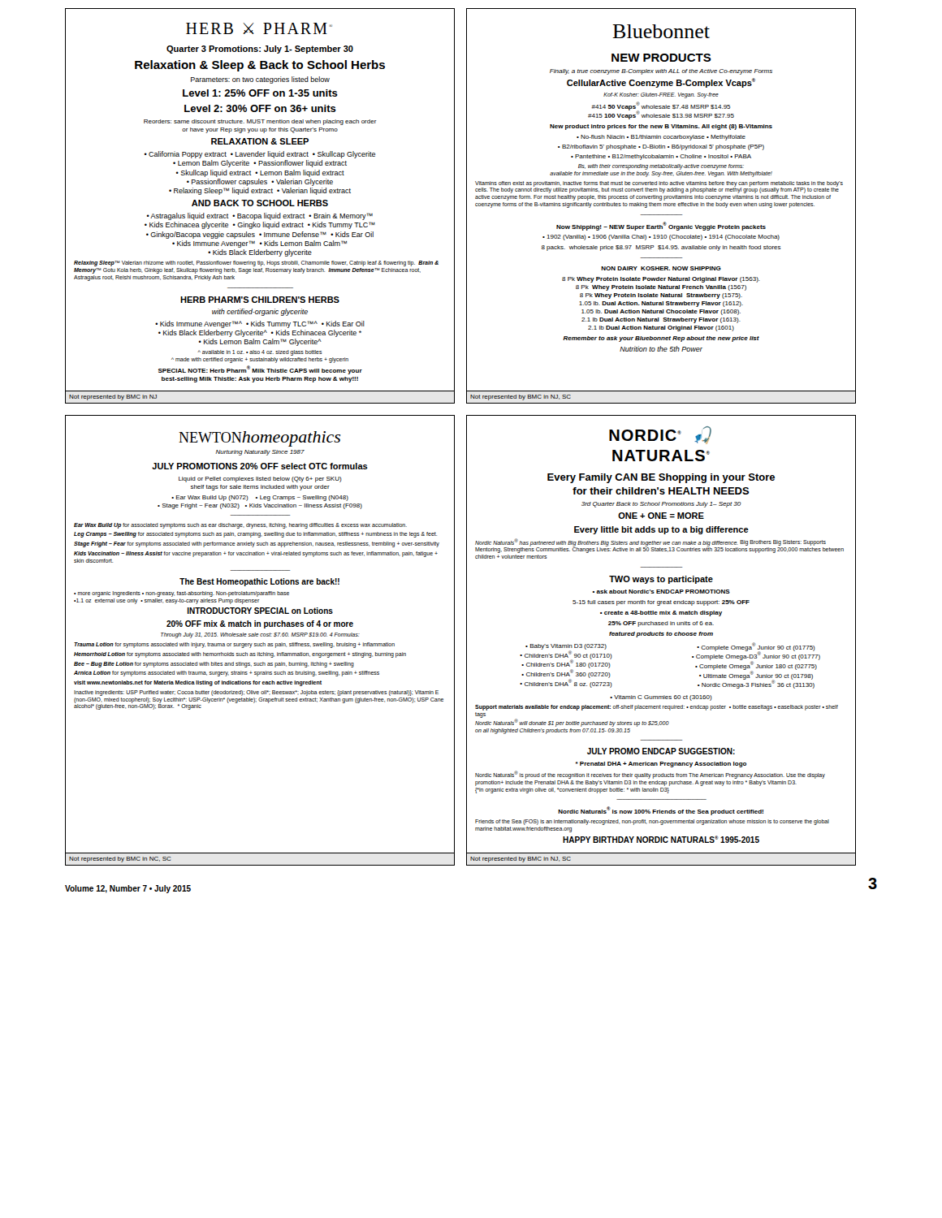HERB ⚔ PHARM®
Quarter 3 Promotions: July 1- September 30
Relaxation & Sleep & Back to School Herbs
Parameters: on two categories listed below
Level 1: 25% OFF on 1-35 units
Level 2: 30% OFF on 36+ units
Reorders: same discount structure. MUST mention deal when placing each order
or have your Rep sign you up for this Quarter's Promo
RELAXATION & SLEEP
California Poppy extract • Lavender liquid extract • Skullcap Glycerite
Lemon Balm Glycerite • Passionflower liquid extract
Skullcap liquid extract • Lemon Balm liquid extract
Passionflower capsules • Valerian Glycerite
Relaxing Sleep™ liquid extract • Valerian liquid extract
AND BACK TO SCHOOL HERBS
Astragalus liquid extract • Bacopa liquid extract • Brain & Memory™
Kids Echinacea glycerite • Gingko liquid extract • Kids Tummy TLC™
Ginkgo/Bacopa veggie capsules • Immune Defense™ • Kids Ear Oil
Kids Immune Avenger™ • Kids Lemon Balm Calm™
Kids Black Elderberry glycerite
Relaxing Sleep™ Valerian rhizome with rootlet, Passionflower flowering tip, Hops strobili, Chamomile flower, Catnip leaf & flowering tip. Brain & Memory™ Gotu Kola herb, Ginkgo leaf, Skullcap flowering herb, Sage leaf, Rosemary leafy branch. Immune Defense™ Echinacea root, Astragalus root, Reishi mushroom, Schisandra, Prickly Ash bark
~~~~~~~~~~~~~~~~~~~~~~
HERB PHARM'S CHILDREN'S HERBS
with certified-organic glycerite
Kids Immune Avenger™^ • Kids Tummy TLC™^ • Kids Ear Oil
Kids Black Elderberry Glycerite^ • Kids Echinacea Glycerite *
Kids Lemon Balm Calm™ Glycerite^
^ available in 1 oz. • also 4 oz. sized glass bottles
^ made with certified organic + sustainably wildcrafted herbs + glycerin
SPECIAL NOTE: Herb Pharm® Milk Thistle CAPS will become your
best-selling Milk Thistle: Ask you Herb Pharm Rep how & why!!!
Not represented by BMC in NJ
Bluebonnet
NEW PRODUCTS
Finally, a true coenzyme B-Complex with ALL of the Active Co-enzyme Forms
CellularActive Coenzyme B-Complex Vcaps®
Kof-K Kosher: Gluten-FREE. Vegan. Soy-free
#414 50 Vcaps® wholesale $7.48 MSRP $14.95
#415 100 Vcaps® wholesale $13.98 MSRP $27.95
New product intro prices for the new B Vitamins. All eight (8) B-Vitamins
No-flush Niacin
B1/thiamin cocarboxylase
Methylfolate
B2/riboflavin 5' phosphate
D-Biotin
B6/pyridoxal 5' phosphate (P5P)
Pantethine
B12/methylcobalamin
Choline
Inositol
PABA
Bs, with their corresponding metabolically-active coenzyme forms:
available for immediate use in the body. Soy-free, Gluten-free. Vegan. With Methylfolate!
Vitamins often exist as provitamin, inactive forms that must be converted into active vitamins before they can perform metabolic tasks in the body's cells. The body cannot directly utilize provitamins, but must convert them by adding a phosphate or methyl group (usually from ATP) to create the active coenzyme form. For most healthy people, this process of converting provitamins into coenzyme vitamins is not difficult. The inclusion of coenzyme forms of the B-vitamins significantly contributes to making them more effective in the body even when using lower potencies.
~~~~~~~~~~~~~~
Now Shipping! ~ NEW Super Earth® Organic Veggie Protein packets
1902 (Vanilla)
1906 (Vanilla Chai)
1910 (Chocolate)
1914 (Chocolate Mocha)
8 packs. wholesale price $8.97 MSRP $14.95. available only in health food stores
~~~~~~~~~~~~~~
NON DAIRY KOSHER. NOW SHIPPING
8 Pk Whey Protein Isolate Powder Natural Original Flavor (1563).
8 Pk Whey Protein Isolate Natural French Vanilla (1567)
8 Pk Whey Protein Isolate Natural Strawberry (1575).
1.05 lb. Dual Action. Natural Strawberry Flavor (1612).
1.05 lb. Dual Action Natural Chocolate Flavor (1608).
2.1 lb Dual Action Natural Strawberry Flavor (1613).
2.1 lb Dual Action Natural Original Flavor (1601)
Remember to ask your Bluebonnet Rep about the new price list
Nutrition to the 5th Power
Not represented by BMC in NJ, SC
NEWTONhomeopathics
Nurturing Naturally Since 1987
JULY PROMOTIONS 20% OFF select OTC formulas
Liquid or Pellet complexes listed below (Qty 6+ per SKU)
shelf tags for sale items included with your order
Ear Wax Build Up (N072) • Leg Cramps ~ Swelling (N048)
Stage Fright ~ Fear (N032) • Kids Vaccination ~ Illness Assist (F098)
~~~~~~~~~~~~~~~~~~~~
Ear Wax Build Up for associated symptoms such as ear discharge, dryness, itching, hearing difficulties & excess wax accumulation.
Leg Cramps ~ Swelling for associated symptoms such as pain, cramping, swelling due to inflammation, stiffness + numbness in the legs & feet.
Stage Fright ~ Fear for symptoms associated with performance anxiety such as apprehension, nausea, restlessness, trembling + over-sensitivity
Kids Vaccination ~ Illness Assist for vaccine preparation + for vaccination + viral-related symptoms such as fever, inflammation, pain, fatigue + skin discomfort.
~~~~~~~~~~~~~~~~~~~~
The Best Homeopathic Lotions are back!!
• more organic Ingredients • non-greasy, fast-absorbing. Non-petrolatum/paraffin base
•1.1 oz external use only • smaller, easy-to-carry airless Pump dispenser
INTRODUCTORY SPECIAL on Lotions
20% OFF mix & match in purchases of 4 or more
Through July 31, 2015. Wholesale sale cost: $7.60. MSRP $19.00. 4 Formulas:
Trauma Lotion for symptoms associated with injury, trauma or surgery such as pain, stiffness, swelling, bruising + inflammation
Hemorrhoid Lotion for symptoms associated with hemorrhoids such as itching, inflammation, engorgement + stinging, burning pain
Bee ~ Bug Bite Lotion for symptoms associated with bites and stings, such as pain, burning, itching + swelling
Arnica Lotion for symptoms associated with trauma, surgery, strains + sprains such as bruising, swelling, pain + stiffness
visit www.newtonlabs.net for Materia Medica listing of indications for each active ingredient
Inactive ingredients: USP Purified water; Cocoa butter (deodorized); Olive oil*; Beeswax*; Jojoba esters; {plant preservatives (natural)}; Vitamin E (non-GMO, mixed tocopherol); Soy Lecithin*: USP-Glycerin* (vegetable); Grapefruit seed extract; Xanthan gum (gluten-free, non-GMO); USP Cane alcohol* (gluten-free, non-GMO); Borax. * Organic
Not represented by BMC in NC, SC
NORDIC® 🎣
NATURALS®
Every Family CAN BE Shopping in your Store
for their children's HEALTH NEEDS
3rd Quarter Back to School Promotions July 1– Sept 30
ONE + ONE = MORE
Every little bit adds up to a big difference
Nordic Naturals® has partnered with Big Brothers Big Sisters and together we can make a big difference. Big Brothers Big Sisters: Supports Mentoring, Strengthens Communities. Changes Lives: Active in all 50 States,13 Countries with 325 locations supporting 200,000 matches between children + volunteer mentors
~~~~~~~~~~~~~~
TWO ways to participate
• ask about Nordic's ENDCAP PROMOTIONS
5-15 full cases per month for great endcap support: 25% OFF
• create a 48-bottle mix & match display
25% OFF purchased in units of 6 ea.
featured products to choose from
Baby's Vitamin D3 (02732)
Children's DHA® 90 ct (01710)
Children's DHA® 180 (01720)
Children's DHA® 360 (02720)
Children's DHA® 8 oz. (02723)
Complete Omega® Junior 90 ct (01775)
Complete Omega-D3® Junior 90 ct (01777)
Complete Omega® Junior 180 ct (02775)
Ultimate Omega® Junior 90 ct (01798)
Nordic Omega-3 Fishies® 36 ct (31130)
• Vitamin C Gummies 60 ct (30160)
Support materials available for endcap placement: off-shelf placement required: • endcap poster • bottle easeltags • easelback poster • shelf tags
Nordic Naturals® will donate $1 per bottle purchased by stores up to $25,000
on all highlighted Children's products from 07.01.15- 09.30.15
~~~~~~~~~~~~~~
JULY PROMO ENDCAP SUGGESTION:
* Prenatal DHA + American Pregnancy Association logo
Nordic Naturals® is proud of the recognition it receives for their quality products from The American Pregnancy Association. Use the display promotion+ include the Prenatal DHA & the Baby's Vitamin D3 in the endcap purchase. A great way to intro * Baby's Vitamin D3.
{*in organic extra virgin olive oil, *convenient dropper bottle: * with lanolin D3}
~~~~~~~~~~~~~~~~~~~~~~~~~~~~~~
Nordic Naturals® is now 100% Friends of the Sea product certified!
Friends of the Sea (FOS) is an internationally-recognized, non-profit, non-governmental organization whose mission is to conserve the global marine habitat.www.friendofthesea.org
HAPPY BIRTHDAY NORDIC NATURALS® 1995-2015
Not represented by BMC in NJ, SC
Volume 12, Number 7 • July 2015
3